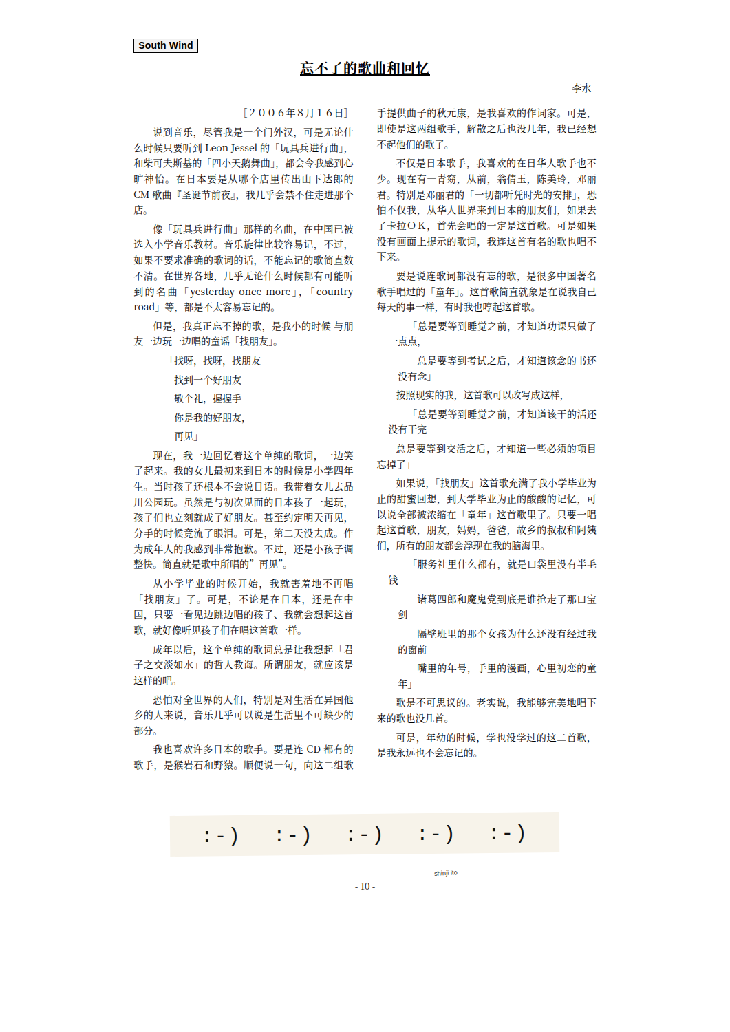South Wind
忘不了的歌曲和回忆
李水
［２００６年８月１６日］
说到音乐，尽管我是一个门外汉，可是无论什么时候只要听到 Leon Jessel 的「玩具兵进行曲」，和柴可夫斯基的「四小天鹅舞曲」，都会令我感到心旷神怡。在日本要是从哪个店里传出山下达郎的 CM 歌曲『圣诞节前夜』，我几乎会禁不住走进那个店。
像「玩具兵进行曲」那样的名曲，在中国已被选入小学音乐教材。音乐旋律比较容易记，不过，如果不要求准确的歌词的话，不能忘记的歌简直数不清。在世界各地，几乎无论什么时候都有可能听到的名曲「yesterday once more」，「country road」等，都是不太容易忘记的。
但是，我真正忘不掉的歌，是我小的时候 与朋友一边玩一边唱的童谣「找朋友」。
「找呀，找呀，找朋友
找到一个好朋友
敬个礼，握握手
你是我的好朋友，
再见」
现在，我一边回忆着这个单纯的歌词，一边笑了起来。我的女儿最初来到日本的时候是小学四年生。当时孩子还根本不会说日语。我带着女儿去品川公园玩。虽然是与初次见面的日本孩子一起玩，孩子们也立刻就成了好朋友。甚至约定明天再见，分手的时候竟流了眼泪。可是，第二天没去成。作为成年人的我感到非常抱歉。不过，还是小孩子调整快。简直就是歌中所唱的”再见”。
从小学毕业的时候开始，我就害羞地不再唱「找朋友」了。可是，不论是在日本，还是在中国，只要一看见边跳边唱的孩子、我就会想起这首歌，就好像听见孩子们在唱这首歌一样。
成年以后，这个单纯的歌词总是让我想起「君子之交淡如水」的哲人教诲。所谓朋友，就应该是这样的吧。
恐怕对全世界的人们，特别是对生活在异国他乡的人来说，音乐几乎可以说是生活里不可缺少的部分。
我也喜欢许多日本的歌手。要是连 CD 都有的歌手，是猴岩石和野猿。顺便说一句，向这二组歌手提供曲子的秋元康，是我喜欢的作词家。可是，即使是这两组歌手，解散之后也没几年，我已经想不起他们的歌了。
不仅是日本歌手，我喜欢的在日华人歌手也不少。现在有一青窈，从前，翁倩玉，陈美玲，邓丽君。特别是邓丽君的「一切都听凭时光的安排」，恐怕不仅我，从华人世界来到日本的朋友们，如果去了卡拉ＯＫ，首先会唱的一定是这首歌。可是如果没有画面上提示的歌词，我连这首有名的歌也唱不下来。
要是说连歌词都没有忘的歌，是很多中国著名歌手唱过的「童年」。这首歌简直就象是在说我自己每天的事一样，有时我也哼起这首歌。
「总是要等到睡觉之前，才知道功课只做了一点点，
总是要等到考试之后，才知道该念的书还没有念」
按照现实的我，这首歌可以改写成这样，
「总是要等到睡觉之前，才知道该干的活还没有干完
总是要等到交活之后，才知道一些必须的项目忘掉了」
如果说，「找朋友」这首歌充满了我小学毕业为止的甜蜜回想，到大学毕业为止的酸酸的记忆，可以说全部被浓缩在「童年」这首歌里了。只要一唱起这首歌，朋友，妈妈，爸爸，故乡的叔叔和阿姨们，所有的朋友都会浮现在我的脑海里。
「服务社里什么都有，就是口袋里没有半毛钱
诸葛四郎和魔鬼党到底是谁抢走了那口宝剑
隔壁班里的那个女孩为什么还没有经过我的窗前
嘴里的年号，手里的漫画，心里初恋的童年」
歌是不可思议的。老实说，我能够完美地唱下来的歌也没几首。
可是，年幼的时候，学也没学过的这二首歌，是我永远也不会忘记的。
:-):-):-):-):-)
shinji ito
- 10 -